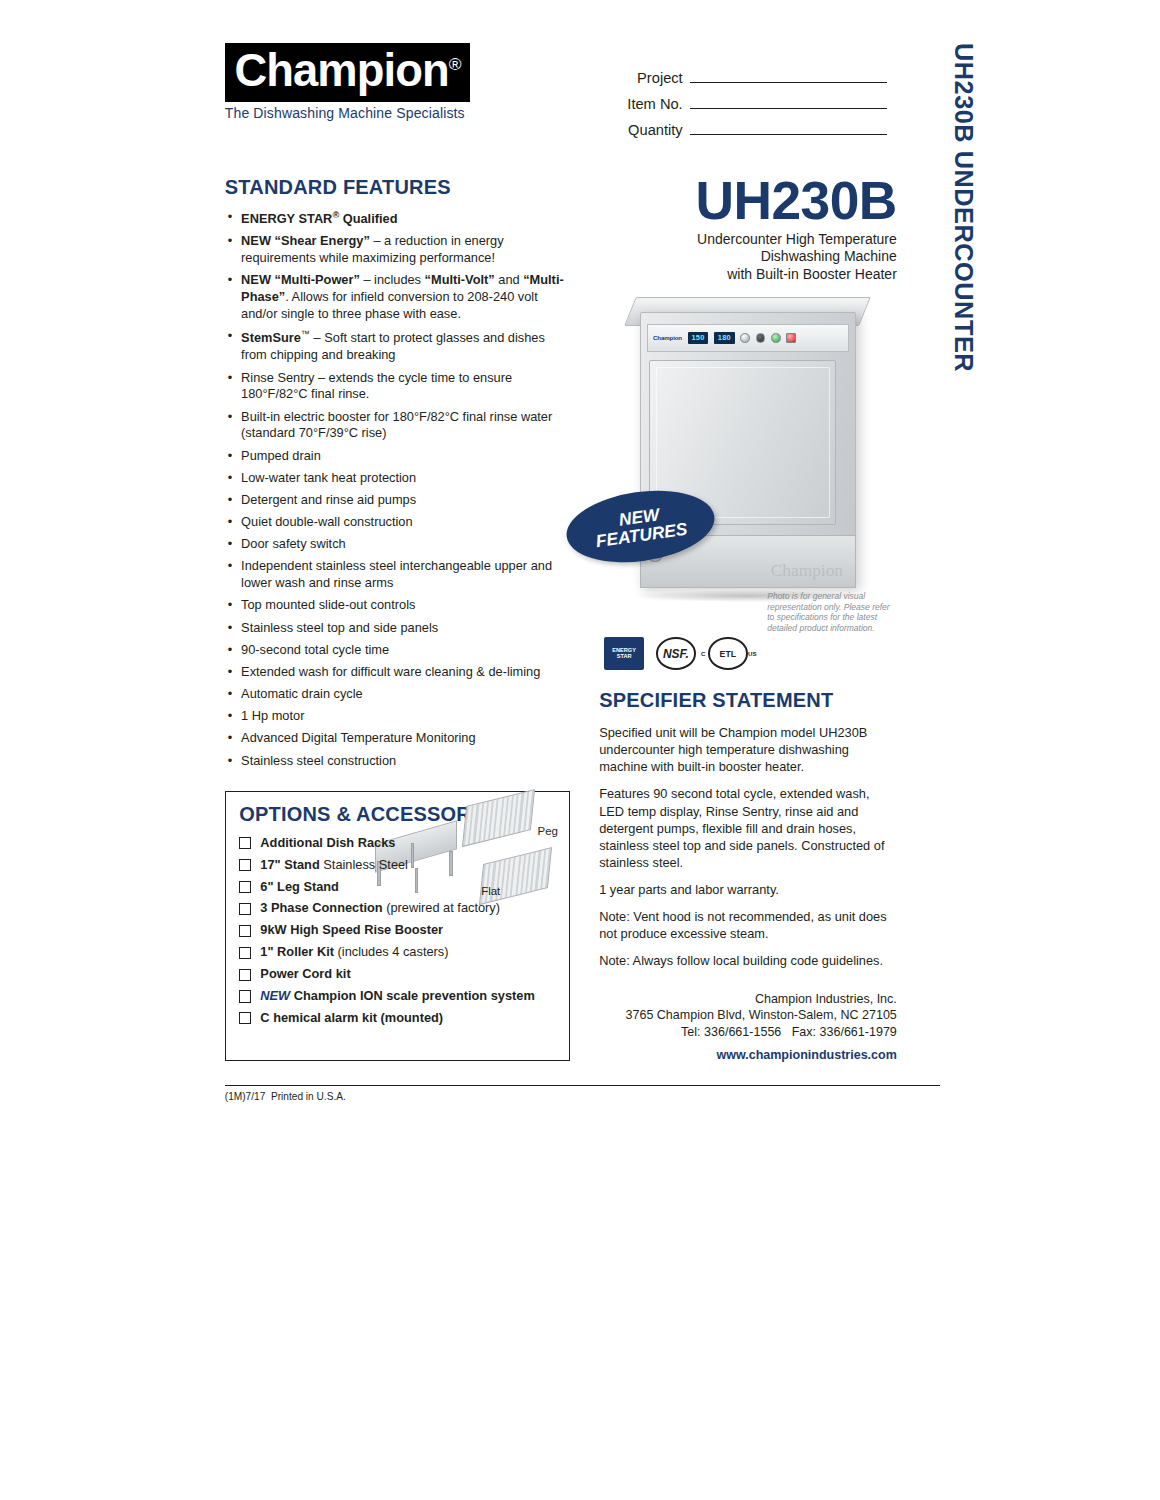UH230B UNDERCOUNTER
Champion®
The Dishwashing Machine Specialists
Project
Item No.
Quantity
STANDARD FEATURES
ENERGY STAR® Qualified
NEW “Shear Energy” – a reduction in energy requirements while maximizing performance!
NEW “Multi-Power” – includes “Multi-Volt” and “Multi-Phase”. Allows for infield conversion to 208-240 volt and/or single to three phase with ease.
StemSure™ – Soft start to protect glasses and dishes from chipping and breaking
Rinse Sentry – extends the cycle time to ensure 180°F/82°C final rinse.
Built-in electric booster for 180°F/82°C final rinse water (standard 70°F/39°C rise)
Pumped drain
Low-water tank heat protection
Detergent and rinse aid pumps
Quiet double-wall construction
Door safety switch
Independent stainless steel interchangeable upper and lower wash and rinse arms
Top mounted slide-out controls
Stainless steel top and side panels
90-second total cycle time
Extended wash for difficult ware cleaning & de-liming
Automatic drain cycle
1 Hp motor
Advanced Digital Temperature Monitoring
Stainless steel construction
OPTIONS & ACCESSORIES
Peg
Flat
Additional Dish Racks
17" Stand Stainless Steel
6" Leg Stand
3 Phase Connection (prewired at factory)
9kW High Speed Rise Booster
1" Roller Kit (includes 4 casters)
Power Cord kit
NEW Champion ION scale prevention system
C hemical alarm kit (mounted)
UH230B
Undercounter High Temperature
Dishwashing Machine
with Built-in Booster Heater
Champion 150 180
Champion
NEW FEATURES
Photo is for general visual representation only. Please refer to specifications for the latest detailed product information.
ENERGY
STAR
NSF.
CETLUS
SPECIFIER STATEMENT
Specified unit will be Champion model UH230B undercounter high temperature dishwashing machine with built-in booster heater.
Features 90 second total cycle, extended wash, LED temp display, Rinse Sentry, rinse aid and detergent pumps, flexible fill and drain hoses, stainless steel top and side panels. Constructed of stainless steel.
1 year parts and labor warranty.
Note: Vent hood is not recommended, as unit does not produce excessive steam.
Note: Always follow local building code guidelines.
Champion Industries, Inc.
3765 Champion Blvd, Winston-Salem, NC 27105
Tel: 336/661-1556 Fax: 336/661-1979
www.championindustries.com
(1M)7/17 Printed in U.S.A.